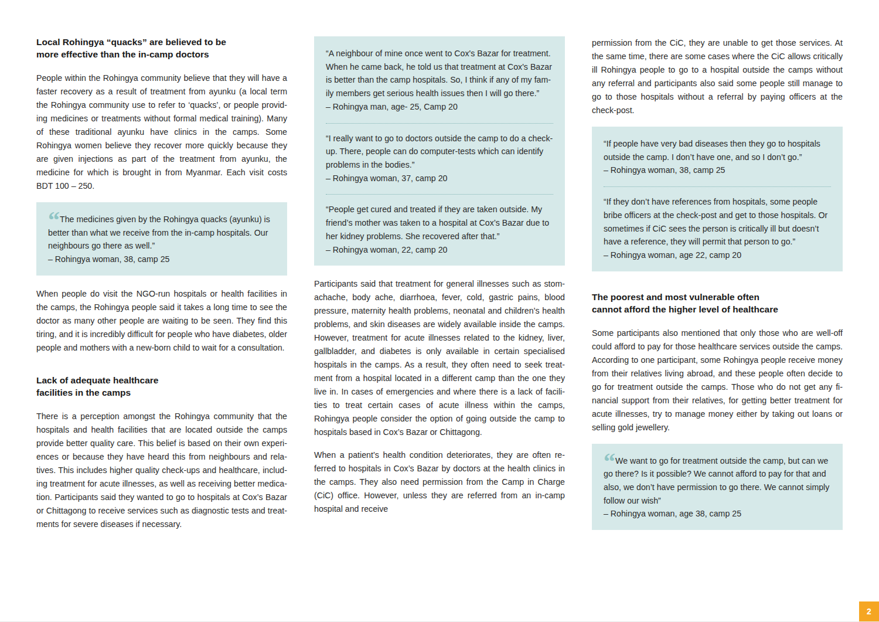Local Rohingya “quacks” are believed to be
more effective than the in-camp doctors
People within the Rohingya community believe that they will have a faster recovery as a result of treatment from ayunku (a local term the Rohingya community use to refer to ‘quacks’, or people providing medicines or treatments without formal medical training). Many of these traditional ayunku have clinics in the camps. Some Rohingya women believe they recover more quickly because they are given injections as part of the treatment from ayunku, the medicine for which is brought in from Myanmar. Each visit costs BDT 100 – 250.
“The medicines given by the Rohingya quacks (ayunku) is better than what we receive from the in-camp hospitals. Our neighbours go there as well.”
– Rohingya woman, 38, camp 25
When people do visit the NGO-run hospitals or health facilities in the camps, the Rohingya people said it takes a long time to see the doctor as many other people are waiting to be seen. They find this tiring, and it is incredibly difficult for people who have diabetes, older people and mothers with a new-born child to wait for a consultation.
Lack of adequate healthcare
facilities in the camps
There is a perception amongst the Rohingya community that the hospitals and health facilities that are located outside the camps provide better quality care. This belief is based on their own experiences or because they have heard this from neighbours and relatives. This includes higher quality check-ups and healthcare, including treatment for acute illnesses, as well as receiving better medication. Participants said they wanted to go to hospitals at Cox’s Bazar or Chittagong to receive services such as diagnostic tests and treatments for severe diseases if necessary.
“A neighbour of mine once went to Cox's Bazar for treatment. When he came back, he told us that treatment at Cox's Bazar is better than the camp hospitals. So, I think if any of my family members get serious health issues then I will go there.”
– Rohingya man, age- 25, Camp 20
“I really want to go to doctors outside the camp to do a check-up. There, people can do computer-tests which can identify problems in the bodies.”
– Rohingya woman, 37, camp 20
“People get cured and treated if they are taken outside. My friend’s mother was taken to a hospital at Cox’s Bazar due to her kidney problems. She recovered after that.”
– Rohingya woman, 22, camp 20
Participants said that treatment for general illnesses such as stomachache, body ache, diarrhoea, fever, cold, gastric pains, blood pressure, maternity health problems, neonatal and children’s health problems, and skin diseases are widely available inside the camps. However, treatment for acute illnesses related to the kidney, liver, gallbladder, and diabetes is only available in certain specialised hospitals in the camps. As a result, they often need to seek treatment from a hospital located in a different camp than the one they live in. In cases of emergencies and where there is a lack of facilities to treat certain cases of acute illness within the camps, Rohingya people consider the option of going outside the camp to hospitals based in Cox’s Bazar or Chittagong.
When a patient’s health condition deteriorates, they are often referred to hospitals in Cox’s Bazar by doctors at the health clinics in the camps. They also need permission from the Camp in Charge (CiC) office. However, unless they are referred from an in-camp hospital and receive
permission from the CiC, they are unable to get those services. At the same time, there are some cases where the CiC allows critically ill Rohingya people to go to a hospital outside the camps without any referral and participants also said some people still manage to go to those hospitals without a referral by paying officers at the check-post.
“If people have very bad diseases then they go to hospitals outside the camp. I don’t have one, and so I don’t go.”
– Rohingya woman, 38, camp 25
“If they don’t have references from hospitals, some people bribe officers at the check-post and get to those hospitals. Or sometimes if CiC sees the person is critically ill but doesn’t have a reference, they will permit that person to go.”
– Rohingya woman, age 22, camp 20
The poorest and most vulnerable often
cannot afford the higher level of healthcare
Some participants also mentioned that only those who are well-off could afford to pay for those healthcare services outside the camps. According to one participant, some Rohingya people receive money from their relatives living abroad, and these people often decide to go for treatment outside the camps. Those who do not get any financial support from their relatives, for getting better treatment for acute illnesses, try to manage money either by taking out loans or selling gold jewellery.
“We want to go for treatment outside the camp, but can we go there? Is it possible? We cannot afford to pay for that and also, we don’t have permission to go there. We cannot simply follow our wish”
– Rohingya woman, age 38, camp 25
2